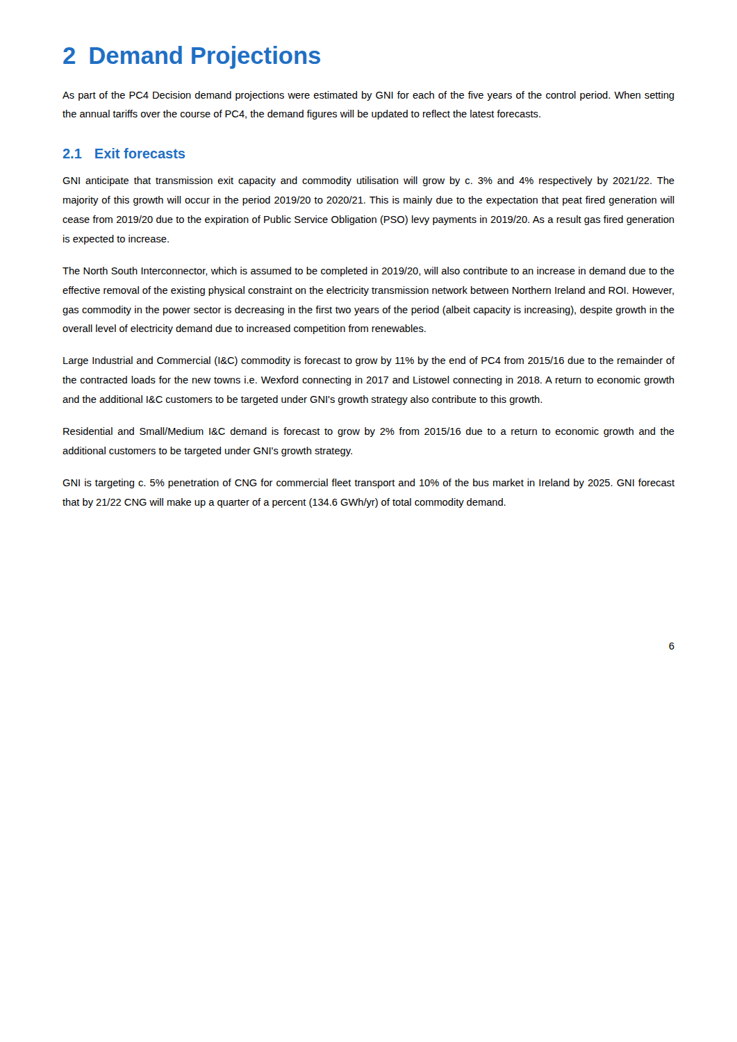2 Demand Projections
As part of the PC4 Decision demand projections were estimated by GNI for each of the five years of the control period. When setting the annual tariffs over the course of PC4, the demand figures will be updated to reflect the latest forecasts.
2.1 Exit forecasts
GNI anticipate that transmission exit capacity and commodity utilisation will grow by c. 3% and 4% respectively by 2021/22. The majority of this growth will occur in the period 2019/20 to 2020/21. This is mainly due to the expectation that peat fired generation will cease from 2019/20 due to the expiration of Public Service Obligation (PSO) levy payments in 2019/20. As a result gas fired generation is expected to increase.
The North South Interconnector, which is assumed to be completed in 2019/20, will also contribute to an increase in demand due to the effective removal of the existing physical constraint on the electricity transmission network between Northern Ireland and ROI. However, gas commodity in the power sector is decreasing in the first two years of the period (albeit capacity is increasing), despite growth in the overall level of electricity demand due to increased competition from renewables.
Large Industrial and Commercial (I&C) commodity is forecast to grow by 11% by the end of PC4 from 2015/16 due to the remainder of the contracted loads for the new towns i.e. Wexford connecting in 2017 and Listowel connecting in 2018. A return to economic growth and the additional I&C customers to be targeted under GNI's growth strategy also contribute to this growth.
Residential and Small/Medium I&C demand is forecast to grow by 2% from 2015/16 due to a return to economic growth and the additional customers to be targeted under GNI's growth strategy.
GNI is targeting c. 5% penetration of CNG for commercial fleet transport and 10% of the bus market in Ireland by 2025. GNI forecast that by 21/22 CNG will make up a quarter of a percent (134.6 GWh/yr) of total commodity demand.
6